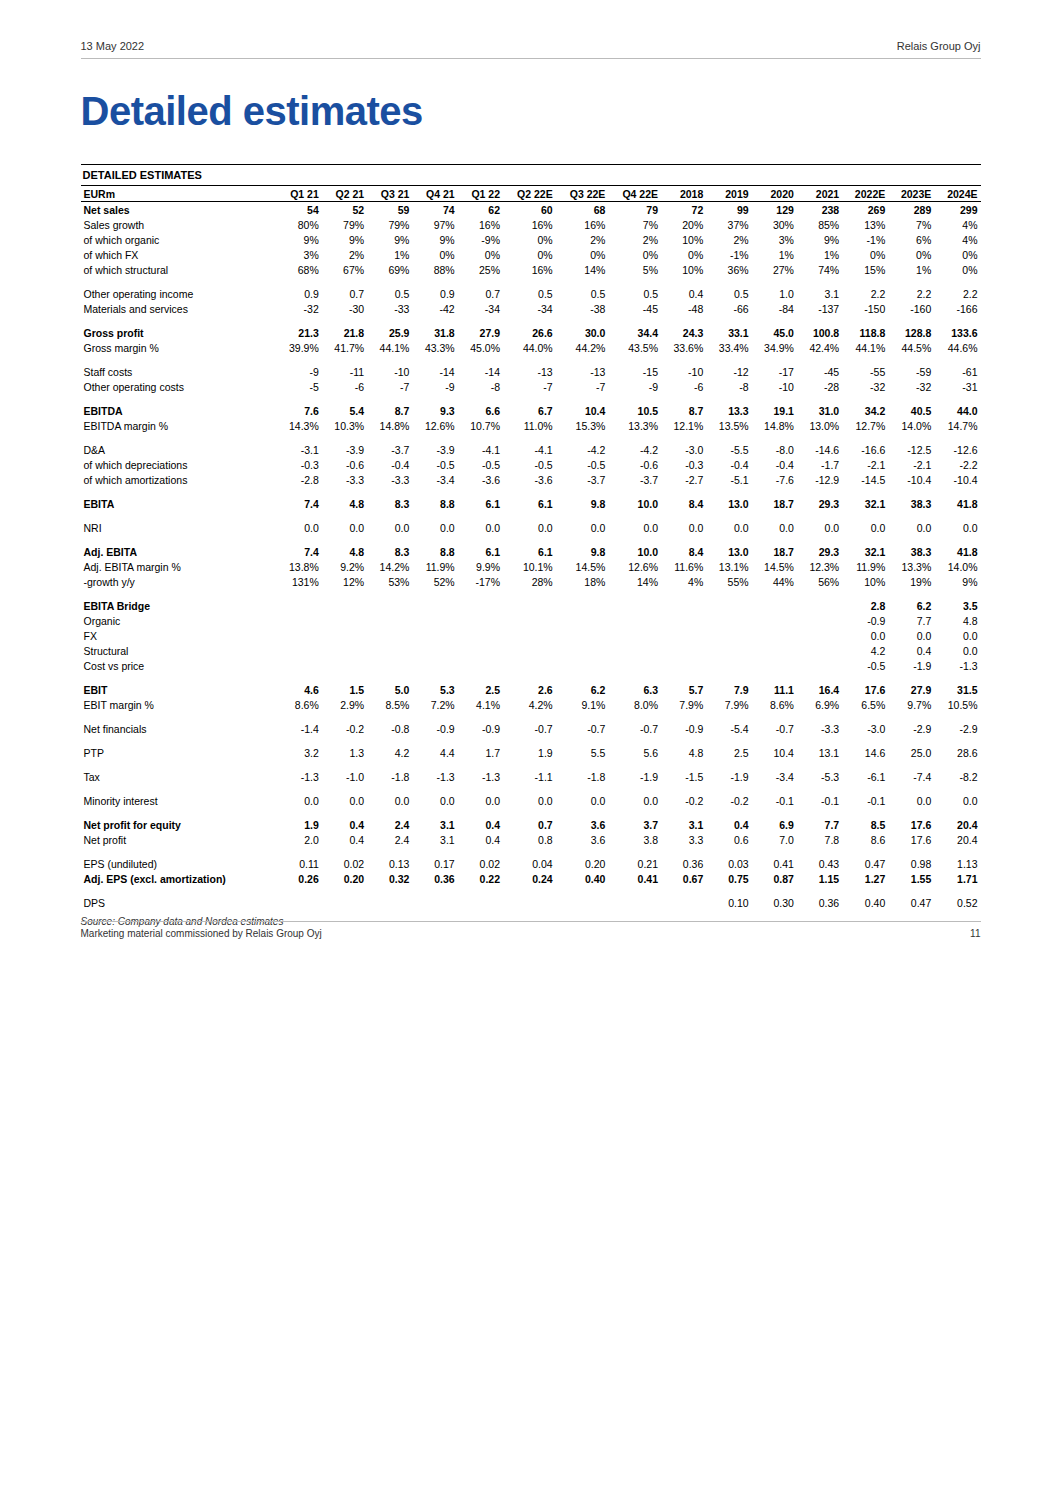13 May 2022 Relais Group Oyj
Detailed estimates
DETAILED ESTIMATES
| EURm | Q1 21 | Q2 21 | Q3 21 | Q4 21 | Q1 22 | Q2 22E | Q3 22E | Q4 22E | 2018 | 2019 | 2020 | 2021 | 2022E | 2023E | 2024E |
| --- | --- | --- | --- | --- | --- | --- | --- | --- | --- | --- | --- | --- | --- | --- | --- |
| Net sales | 54 | 52 | 59 | 74 | 62 | 60 | 68 | 79 | 72 | 99 | 129 | 238 | 269 | 289 | 299 |
| Sales growth | 80% | 79% | 79% | 97% | 16% | 16% | 16% | 7% | 20% | 37% | 30% | 85% | 13% | 7% | 4% |
| of which organic | 9% | 9% | 9% | 9% | -9% | 0% | 2% | 2% | 10% | 2% | 3% | 9% | -1% | 6% | 4% |
| of which FX | 3% | 2% | 1% | 0% | 0% | 0% | 0% | 0% | 0% | -1% | 1% | 1% | 0% | 0% | 0% |
| of which structural | 68% | 67% | 69% | 88% | 25% | 16% | 14% | 5% | 10% | 36% | 27% | 74% | 15% | 1% | 0% |
| Other operating income | 0.9 | 0.7 | 0.5 | 0.9 | 0.7 | 0.5 | 0.5 | 0.5 | 0.4 | 0.5 | 1.0 | 3.1 | 2.2 | 2.2 | 2.2 |
| Materials and services | -32 | -30 | -33 | -42 | -34 | -34 | -38 | -45 | -48 | -66 | -84 | -137 | -150 | -160 | -166 |
| Gross profit | 21.3 | 21.8 | 25.9 | 31.8 | 27.9 | 26.6 | 30.0 | 34.4 | 24.3 | 33.1 | 45.0 | 100.8 | 118.8 | 128.8 | 133.6 |
| Gross margin % | 39.9% | 41.7% | 44.1% | 43.3% | 45.0% | 44.0% | 44.2% | 43.5% | 33.6% | 33.4% | 34.9% | 42.4% | 44.1% | 44.5% | 44.6% |
| Staff costs | -9 | -11 | -10 | -14 | -14 | -13 | -13 | -15 | -10 | -12 | -17 | -45 | -55 | -59 | -61 |
| Other operating costs | -5 | -6 | -7 | -9 | -8 | -7 | -7 | -9 | -6 | -8 | -10 | -28 | -32 | -32 | -31 |
| EBITDA | 7.6 | 5.4 | 8.7 | 9.3 | 6.6 | 6.7 | 10.4 | 10.5 | 8.7 | 13.3 | 19.1 | 31.0 | 34.2 | 40.5 | 44.0 |
| EBITDA margin % | 14.3% | 10.3% | 14.8% | 12.6% | 10.7% | 11.0% | 15.3% | 13.3% | 12.1% | 13.5% | 14.8% | 13.0% | 12.7% | 14.0% | 14.7% |
| D&A | -3.1 | -3.9 | -3.7 | -3.9 | -4.1 | -4.1 | -4.2 | -4.2 | -3.0 | -5.5 | -8.0 | -14.6 | -16.6 | -12.5 | -12.6 |
| of which depreciations | -0.3 | -0.6 | -0.4 | -0.5 | -0.5 | -0.5 | -0.5 | -0.6 | -0.3 | -0.4 | -0.4 | -1.7 | -2.1 | -2.1 | -2.2 |
| of which amortizations | -2.8 | -3.3 | -3.3 | -3.4 | -3.6 | -3.6 | -3.7 | -3.7 | -2.7 | -5.1 | -7.6 | -12.9 | -14.5 | -10.4 | -10.4 |
| EBITA | 7.4 | 4.8 | 8.3 | 8.8 | 6.1 | 6.1 | 9.8 | 10.0 | 8.4 | 13.0 | 18.7 | 29.3 | 32.1 | 38.3 | 41.8 |
| NRI | 0.0 | 0.0 | 0.0 | 0.0 | 0.0 | 0.0 | 0.0 | 0.0 | 0.0 | 0.0 | 0.0 | 0.0 | 0.0 | 0.0 | 0.0 |
| Adj. EBITA | 7.4 | 4.8 | 8.3 | 8.8 | 6.1 | 6.1 | 9.8 | 10.0 | 8.4 | 13.0 | 18.7 | 29.3 | 32.1 | 38.3 | 41.8 |
| Adj. EBITA margin % | 13.8% | 9.2% | 14.2% | 11.9% | 9.9% | 10.1% | 14.5% | 12.6% | 11.6% | 13.1% | 14.5% | 12.3% | 11.9% | 13.3% | 14.0% |
| -growth y/y | 131% | 12% | 53% | 52% | -17% | 28% | 18% | 14% | 4% | 55% | 44% | 56% | 10% | 19% | 9% |
| EBITA Bridge | | | | | | | | | | | | | 2.8 | 6.2 | 3.5 |
| Organic | | | | | | | | | | | | | -0.9 | 7.7 | 4.8 |
| FX | | | | | | | | | | | | | 0.0 | 0.0 | 0.0 |
| Structural | | | | | | | | | | | | | 4.2 | 0.4 | 0.0 |
| Cost vs price | | | | | | | | | | | | | -0.5 | -1.9 | -1.3 |
| EBIT | 4.6 | 1.5 | 5.0 | 5.3 | 2.5 | 2.6 | 6.2 | 6.3 | 5.7 | 7.9 | 11.1 | 16.4 | 17.6 | 27.9 | 31.5 |
| EBIT margin % | 8.6% | 2.9% | 8.5% | 7.2% | 4.1% | 4.2% | 9.1% | 8.0% | 7.9% | 7.9% | 8.6% | 6.9% | 6.5% | 9.7% | 10.5% |
| Net financials | -1.4 | -0.2 | -0.8 | -0.9 | -0.9 | -0.7 | -0.7 | -0.7 | -0.9 | -5.4 | -0.7 | -3.3 | -3.0 | -2.9 | -2.9 |
| PTP | 3.2 | 1.3 | 4.2 | 4.4 | 1.7 | 1.9 | 5.5 | 5.6 | 4.8 | 2.5 | 10.4 | 13.1 | 14.6 | 25.0 | 28.6 |
| Tax | -1.3 | -1.0 | -1.8 | -1.3 | -1.3 | -1.1 | -1.8 | -1.9 | -1.5 | -1.9 | -3.4 | -5.3 | -6.1 | -7.4 | -8.2 |
| Minority interest | 0.0 | 0.0 | 0.0 | 0.0 | 0.0 | 0.0 | 0.0 | 0.0 | -0.2 | -0.2 | -0.1 | -0.1 | -0.1 | 0.0 | 0.0 |
| Net profit for equity | 1.9 | 0.4 | 2.4 | 3.1 | 0.4 | 0.7 | 3.6 | 3.7 | 3.1 | 0.4 | 6.9 | 7.7 | 8.5 | 17.6 | 20.4 |
| Net profit | 2.0 | 0.4 | 2.4 | 3.1 | 0.4 | 0.8 | 3.6 | 3.8 | 3.3 | 0.6 | 7.0 | 7.8 | 8.6 | 17.6 | 20.4 |
| EPS (undiluted) | 0.11 | 0.02 | 0.13 | 0.17 | 0.02 | 0.04 | 0.20 | 0.21 | 0.36 | 0.03 | 0.41 | 0.43 | 0.47 | 0.98 | 1.13 |
| Adj. EPS (excl. amortization) | 0.26 | 0.20 | 0.32 | 0.36 | 0.22 | 0.24 | 0.40 | 0.41 | 0.67 | 0.75 | 0.87 | 1.15 | 1.27 | 1.55 | 1.71 |
| DPS | | | | | | | | | | 0.10 | 0.30 | 0.36 | 0.40 | 0.47 | 0.52 |
Source: Company data and Nordea estimates
Marketing material commissioned by Relais Group Oyj 11